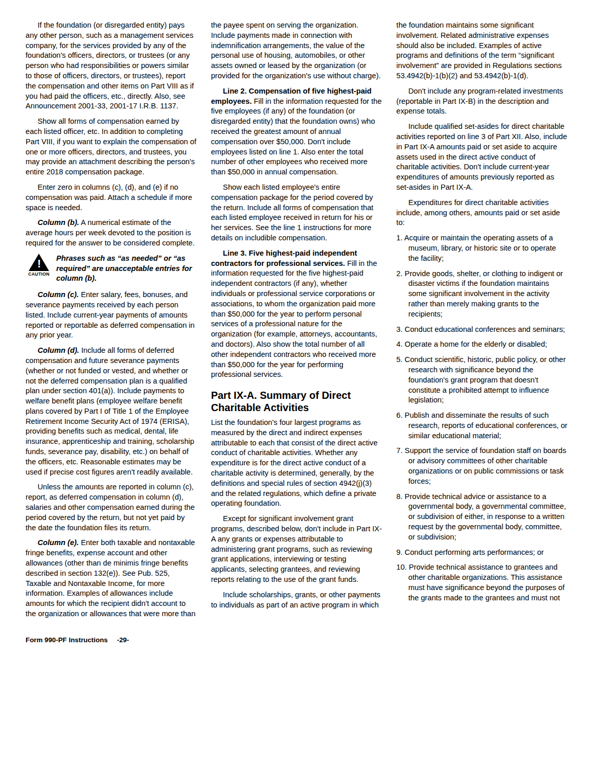If the foundation (or disregarded entity) pays any other person, such as a management services company, for the services provided by any of the foundation's officers, directors, or trustees (or any person who had responsibilities or powers similar to those of officers, directors, or trustees), report the compensation and other items on Part VIII as if you had paid the officers, etc., directly. Also, see Announcement 2001-33, 2001-17 I.R.B. 1137.
Show all forms of compensation earned by each listed officer, etc. In addition to completing Part VIII, if you want to explain the compensation of one or more officers, directors, and trustees, you may provide an attachment describing the person's entire 2018 compensation package.
Enter zero in columns (c), (d), and (e) if no compensation was paid. Attach a schedule if more space is needed.
Column (b). A numerical estimate of the average hours per week devoted to the position is required for the answer to be considered complete.
CAUTION
Phrases such as “as needed” or “as required” are unacceptable entries for column (b).
Column (c). Enter salary, fees, bonuses, and severance payments received by each person listed. Include current-year payments of amounts reported or reportable as deferred compensation in any prior year.
Column (d). Include all forms of deferred compensation and future severance payments (whether or not funded or vested, and whether or not the deferred compensation plan is a qualified plan under section 401(a)). Include payments to welfare benefit plans (employee welfare benefit plans covered by Part I of Title 1 of the Employee Retirement Income Security Act of 1974 (ERISA), providing benefits such as medical, dental, life insurance, apprenticeship and training, scholarship funds, severance pay, disability, etc.) on behalf of the officers, etc. Reasonable estimates may be used if precise cost figures aren't readily available.
Unless the amounts are reported in column (c), report, as deferred compensation in column (d), salaries and other compensation earned during the period covered by the return, but not yet paid by the date the foundation files its return.
Column (e). Enter both taxable and nontaxable fringe benefits, expense account and other allowances (other than de minimis fringe benefits described in section 132(e)). See Pub. 525, Taxable and Nontaxable Income, for more information. Examples of allowances include amounts for which the recipient didn't account to the organization or allowances that were more than the payee spent on serving the organization. Include payments made in connection with indemnification arrangements, the value of the personal use of housing, automobiles, or other assets owned or leased by the organization (or provided for the organization's use without charge).
Line 2. Compensation of five highest-paid employees. Fill in the information requested for the five employees (if any) of the foundation (or disregarded entity) that the foundation owns) who received the greatest amount of annual compensation over $50,000. Don't include employees listed on line 1. Also enter the total number of other employees who received more than $50,000 in annual compensation.
Show each listed employee's entire compensation package for the period covered by the return. Include all forms of compensation that each listed employee received in return for his or her services. See the line 1 instructions for more details on includible compensation.
Line 3. Five highest-paid independent contractors for professional services. Fill in the information requested for the five highest-paid independent contractors (if any), whether individuals or professional service corporations or associations, to whom the organization paid more than $50,000 for the year to perform personal services of a professional nature for the organization (for example, attorneys, accountants, and doctors). Also show the total number of all other independent contractors who received more than $50,000 for the year for performing professional services.
Part IX-A. Summary of Direct Charitable Activities
List the foundation's four largest programs as measured by the direct and indirect expenses attributable to each that consist of the direct active conduct of charitable activities. Whether any expenditure is for the direct active conduct of a charitable activity is determined, generally, by the definitions and special rules of section 4942(j)(3) and the related regulations, which define a private operating foundation.
Except for significant involvement grant programs, described below, don't include in Part IX-A any grants or expenses attributable to administering grant programs, such as reviewing grant applications, interviewing or testing applicants, selecting grantees, and reviewing reports relating to the use of the grant funds.
Include scholarships, grants, or other payments to individuals as part of an active program in which the foundation maintains some significant involvement. Related administrative expenses should also be included. Examples of active programs and definitions of the term “significant involvement” are provided in Regulations sections 53.4942(b)-1(b)(2) and 53.4942(b)-1(d).
Don't include any program-related investments (reportable in Part IX-B) in the description and expense totals.
Include qualified set-asides for direct charitable activities reported on line 3 of Part XII. Also, include in Part IX-A amounts paid or set aside to acquire assets used in the direct active conduct of charitable activities. Don't include current-year expenditures of amounts previously reported as set-asides in Part IX-A.
Expenditures for direct charitable activities include, among others, amounts paid or set aside to:
1. Acquire or maintain the operating assets of a museum, library, or historic site or to operate the facility;
2. Provide goods, shelter, or clothing to indigent or disaster victims if the foundation maintains some significant involvement in the activity rather than merely making grants to the recipients;
3. Conduct educational conferences and seminars;
4. Operate a home for the elderly or disabled;
5. Conduct scientific, historic, public policy, or other research with significance beyond the foundation's grant program that doesn't constitute a prohibited attempt to influence legislation;
6. Publish and disseminate the results of such research, reports of educational conferences, or similar educational material;
7. Support the service of foundation staff on boards or advisory committees of other charitable organizations or on public commissions or task forces;
8. Provide technical advice or assistance to a governmental body, a governmental committee, or subdivision of either, in response to a written request by the governmental body, committee, or subdivision;
9. Conduct performing arts performances; or
10. Provide technical assistance to grantees and other charitable organizations. This assistance must have significance beyond the purposes of the grants made to the grantees and must not
Form 990-PF Instructions -29-